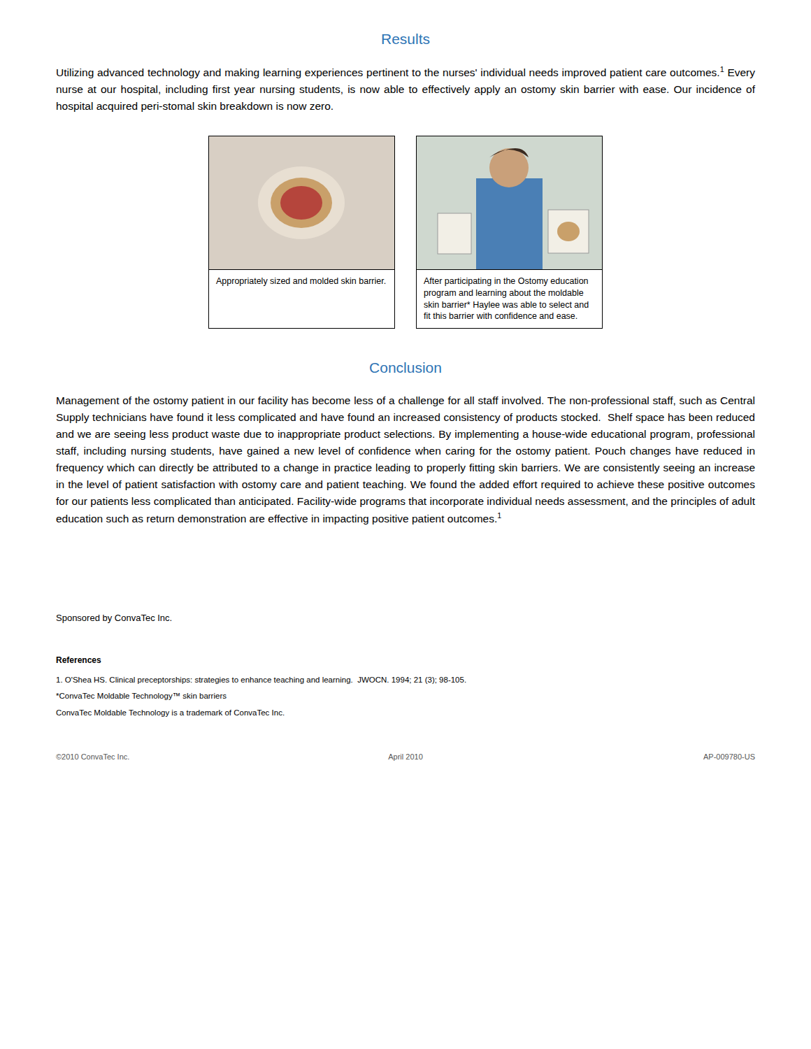Results
Utilizing advanced technology and making learning experiences pertinent to the nurses' individual needs improved patient care outcomes.1 Every nurse at our hospital, including first year nursing students, is now able to effectively apply an ostomy skin barrier with ease. Our incidence of hospital acquired peri-stomal skin breakdown is now zero.
Appropriately sized and molded skin barrier.
After participating in the Ostomy education program and learning about the moldable skin barrier* Haylee was able to select and fit this barrier with confidence and ease.
Conclusion
Management of the ostomy patient in our facility has become less of a challenge for all staff involved. The non-professional staff, such as Central Supply technicians have found it less complicated and have found an increased consistency of products stocked. Shelf space has been reduced and we are seeing less product waste due to inappropriate product selections. By implementing a house-wide educational program, professional staff, including nursing students, have gained a new level of confidence when caring for the ostomy patient. Pouch changes have reduced in frequency which can directly be attributed to a change in practice leading to properly fitting skin barriers. We are consistently seeing an increase in the level of patient satisfaction with ostomy care and patient teaching. We found the added effort required to achieve these positive outcomes for our patients less complicated than anticipated. Facility-wide programs that incorporate individual needs assessment, and the principles of adult education such as return demonstration are effective in impacting positive patient outcomes.1
Sponsored by ConvaTec Inc.
References
1. O'Shea HS. Clinical preceptorships: strategies to enhance teaching and learning. JWOCN. 1994; 21 (3); 98-105.
*ConvaTec Moldable Technology™ skin barriers
ConvaTec Moldable Technology is a trademark of ConvaTec Inc.
©2010 ConvaTec Inc. April 2010 AP-009780-US